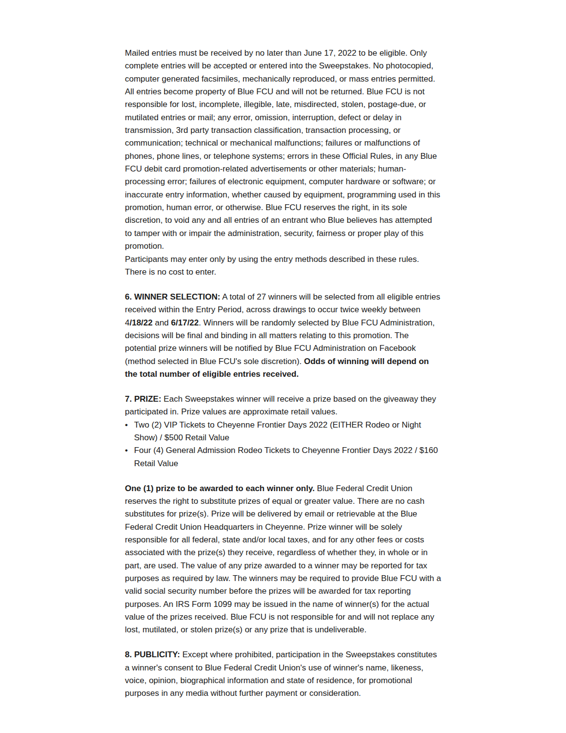Mailed entries must be received by no later than June 17, 2022 to be eligible. Only complete entries will be accepted or entered into the Sweepstakes. No photocopied, computer generated facsimiles, mechanically reproduced, or mass entries permitted. All entries become property of Blue FCU and will not be returned. Blue FCU is not responsible for lost, incomplete, illegible, late, misdirected, stolen, postage-due, or mutilated entries or mail; any error, omission, interruption, defect or delay in transmission, 3rd party transaction classification, transaction processing, or communication; technical or mechanical malfunctions; failures or malfunctions of phones, phone lines, or telephone systems; errors in these Official Rules, in any Blue FCU debit card promotion-related advertisements or other materials; human-processing error; failures of electronic equipment, computer hardware or software; or inaccurate entry information, whether caused by equipment, programming used in this promotion, human error, or otherwise. Blue FCU reserves the right, in its sole discretion, to void any and all entries of an entrant who Blue believes has attempted to tamper with or impair the administration, security, fairness or proper play of this promotion.
Participants may enter only by using the entry methods described in these rules. There is no cost to enter.
6. WINNER SELECTION: A total of 27 winners will be selected from all eligible entries received within the Entry Period, across drawings to occur twice weekly between 4/18/22 and 6/17/22. Winners will be randomly selected by Blue FCU Administration, decisions will be final and binding in all matters relating to this promotion. The potential prize winners will be notified by Blue FCU Administration on Facebook (method selected in Blue FCU's sole discretion). Odds of winning will depend on the total number of eligible entries received.
7. PRIZE: Each Sweepstakes winner will receive a prize based on the giveaway they participated in. Prize values are approximate retail values.
Two (2) VIP Tickets to Cheyenne Frontier Days 2022 (EITHER Rodeo or Night Show) / $500 Retail Value
Four (4) General Admission Rodeo Tickets to Cheyenne Frontier Days 2022 / $160 Retail Value
One (1) prize to be awarded to each winner only. Blue Federal Credit Union reserves the right to substitute prizes of equal or greater value. There are no cash substitutes for prize(s). Prize will be delivered by email or retrievable at the Blue Federal Credit Union Headquarters in Cheyenne. Prize winner will be solely responsible for all federal, state and/or local taxes, and for any other fees or costs associated with the prize(s) they receive, regardless of whether they, in whole or in part, are used. The value of any prize awarded to a winner may be reported for tax purposes as required by law. The winners may be required to provide Blue FCU with a valid social security number before the prizes will be awarded for tax reporting purposes. An IRS Form 1099 may be issued in the name of winner(s) for the actual value of the prizes received. Blue FCU is not responsible for and will not replace any lost, mutilated, or stolen prize(s) or any prize that is undeliverable.
8. PUBLICITY: Except where prohibited, participation in the Sweepstakes constitutes a winner's consent to Blue Federal Credit Union's use of winner's name, likeness, voice, opinion, biographical information and state of residence, for promotional purposes in any media without further payment or consideration.